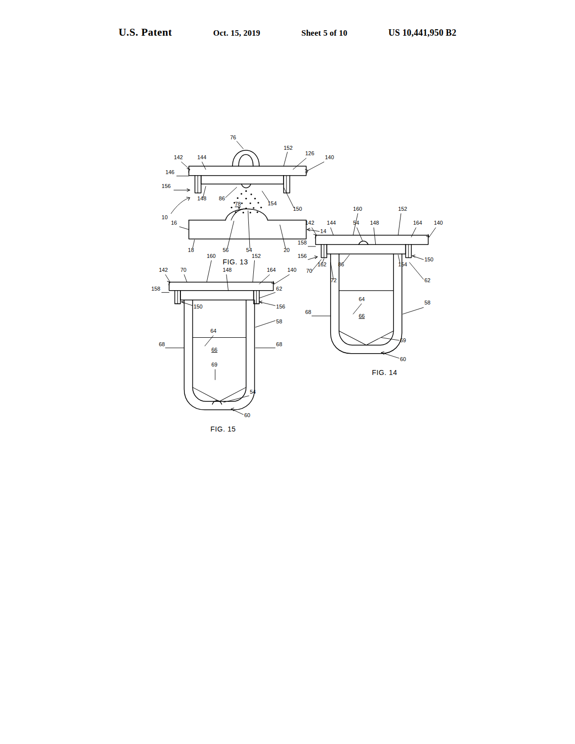U.S. Patent Oct. 15, 2019 Sheet 5 of 10 US 10,441,950 B2
Patent drawing sheet 5 of 10 Three patent figures: FIG. 13 showing an applicator with a dome dispensing particles onto a substrate; FIG. 14 and FIG. 15 showing a tapered tube with a cap assembly. ============================================================ FIG. 13 (upper left / center) ============================================================ 76 152 126 140 142 144 146 156 148 86 78 154 150 10 16 14 18 56 54 20 FIG. 13 ============================================================ FIG. 14 (right side) ============================================================ 160 152 142 144 54 148 164 140 158 156 162 86 154 150 70 72 62 64 58 68 66 69 60 FIG. 14 ============================================================ FIG. 15 (lower left) ============================================================ 160 152 142 70 148 164 140 158 62 150 156 58 64 68 68 66 69 54 60 FIG. 15